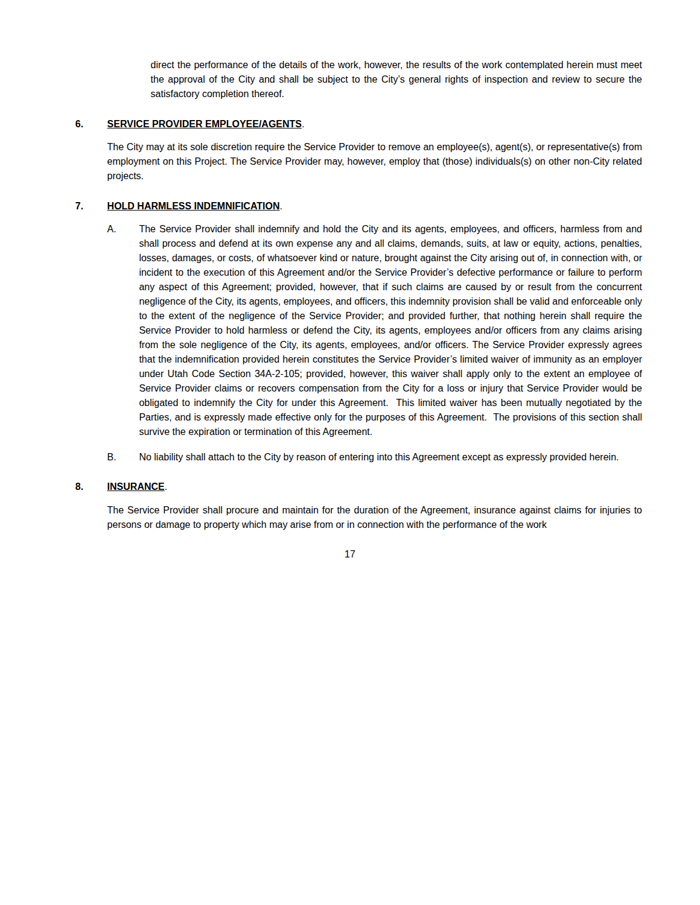direct the performance of the details of the work, however, the results of the work contemplated herein must meet the approval of the City and shall be subject to the City’s general rights of inspection and review to secure the satisfactory completion thereof.
6. SERVICE PROVIDER EMPLOYEE/AGENTS.
The City may at its sole discretion require the Service Provider to remove an employee(s), agent(s), or representative(s) from employment on this Project. The Service Provider may, however, employ that (those) individuals(s) on other non-City related projects.
7. HOLD HARMLESS INDEMNIFICATION.
A. The Service Provider shall indemnify and hold the City and its agents, employees, and officers, harmless from and shall process and defend at its own expense any and all claims, demands, suits, at law or equity, actions, penalties, losses, damages, or costs, of whatsoever kind or nature, brought against the City arising out of, in connection with, or incident to the execution of this Agreement and/or the Service Provider’s defective performance or failure to perform any aspect of this Agreement; provided, however, that if such claims are caused by or result from the concurrent negligence of the City, its agents, employees, and officers, this indemnity provision shall be valid and enforceable only to the extent of the negligence of the Service Provider; and provided further, that nothing herein shall require the Service Provider to hold harmless or defend the City, its agents, employees and/or officers from any claims arising from the sole negligence of the City, its agents, employees, and/or officers. The Service Provider expressly agrees that the indemnification provided herein constitutes the Service Provider’s limited waiver of immunity as an employer under Utah Code Section 34A-2-105; provided, however, this waiver shall apply only to the extent an employee of Service Provider claims or recovers compensation from the City for a loss or injury that Service Provider would be obligated to indemnify the City for under this Agreement. This limited waiver has been mutually negotiated by the Parties, and is expressly made effective only for the purposes of this Agreement. The provisions of this section shall survive the expiration or termination of this Agreement.
B. No liability shall attach to the City by reason of entering into this Agreement except as expressly provided herein.
8. INSURANCE.
The Service Provider shall procure and maintain for the duration of the Agreement, insurance against claims for injuries to persons or damage to property which may arise from or in connection with the performance of the work
17